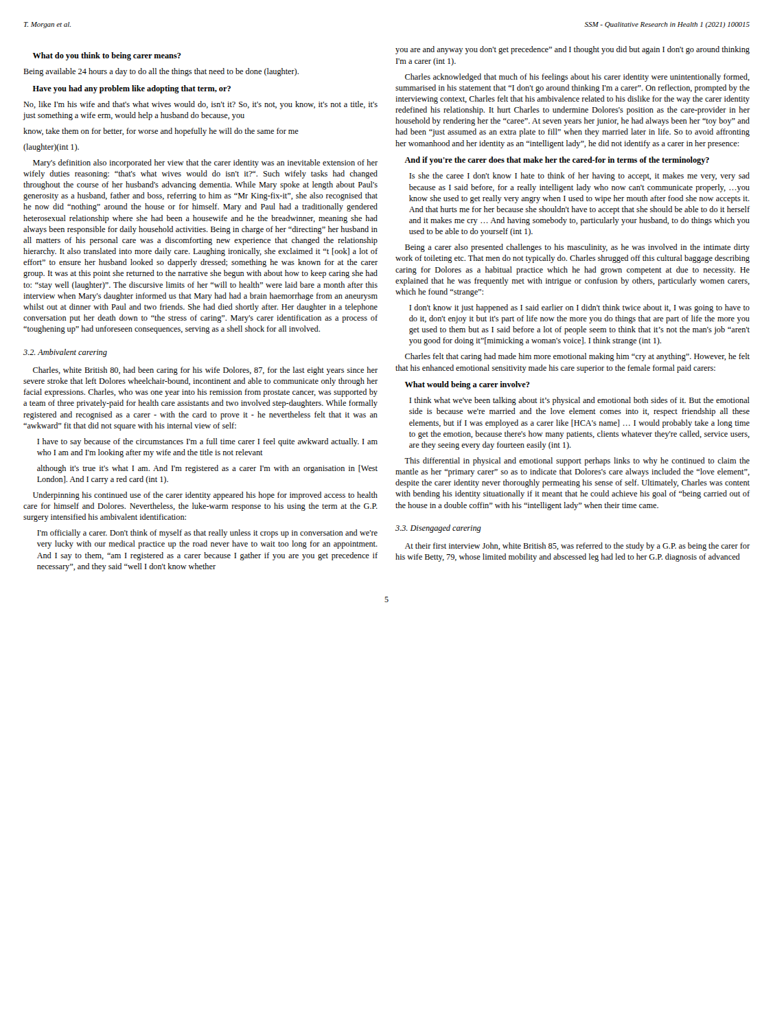T. Morgan et al. SSM - Qualitative Research in Health 1 (2021) 100015
What do you think to being carer means?
Being available 24 hours a day to do all the things that need to be done (laughter).
Have you had any problem like adopting that term, or?
No, like I'm his wife and that's what wives would do, isn't it? So, it's not, you know, it's not a title, it's just something a wife erm, would help a husband do because, you
know, take them on for better, for worse and hopefully he will do the same for me
(laughter)(int 1).
Mary's definition also incorporated her view that the carer identity was an inevitable extension of her wifely duties reasoning: “that's what wives would do isn't it?“. Such wifely tasks had changed throughout the course of her husband's advancing dementia. While Mary spoke at length about Paul's generosity as a husband, father and boss, referring to him as “Mr King-fix-it”, she also recognised that he now did “nothing” around the house or for himself. Mary and Paul had a traditionally gendered heterosexual relationship where she had been a housewife and he the breadwinner, meaning she had always been responsible for daily household activities. Being in charge of her “directing” her husband in all matters of his personal care was a discomforting new experience that changed the relationship hierarchy. It also translated into more daily care. Laughing ironically, she exclaimed it “t [ook] a lot of effort” to ensure her husband looked so dapperly dressed; something he was known for at the carer group. It was at this point she returned to the narrative she begun with about how to keep caring she had to: “stay well (laughter)”. The discursive limits of her “will to health” were laid bare a month after this interview when Mary's daughter informed us that Mary had had a brain haemorrhage from an aneurysm whilst out at dinner with Paul and two friends. She had died shortly after. Her daughter in a telephone conversation put her death down to “the stress of caring”. Mary's carer identification as a process of “toughening up” had unforeseen consequences, serving as a shell shock for all involved.
3.2. Ambivalent carering
Charles, white British 80, had been caring for his wife Dolores, 87, for the last eight years since her severe stroke that left Dolores wheelchair-bound, incontinent and able to communicate only through her facial expressions. Charles, who was one year into his remission from prostate cancer, was supported by a team of three privately-paid for health care assistants and two involved step-daughters. While formally registered and recognised as a carer - with the card to prove it - he nevertheless felt that it was an “awkward” fit that did not square with his internal view of self:
I have to say because of the circumstances I'm a full time carer I feel quite awkward actually. I am who I am and I'm looking after my wife and the title is not relevant
although it's true it's what I am. And I'm registered as a carer I'm with an organisation in [West London]. And I carry a red card (int 1).
Underpinning his continued use of the carer identity appeared his hope for improved access to health care for himself and Dolores. Nevertheless, the luke-warm response to his using the term at the G.P. surgery intensified his ambivalent identification:
I'm officially a carer. Don't think of myself as that really unless it crops up in conversation and we're very lucky with our medical practice up the road never have to wait too long for an appointment. And I say to them, “am I registered as a carer because I gather if you are you get precedence if necessary”, and they said “well I don't know whether
you are and anyway you don't get precedence” and I thought you did but again I don't go around thinking I'm a carer (int 1).
Charles acknowledged that much of his feelings about his carer identity were unintentionally formed, summarised in his statement that “I don't go around thinking I'm a carer”. On reflection, prompted by the interviewing context, Charles felt that his ambivalence related to his dislike for the way the carer identity redefined his relationship. It hurt Charles to undermine Dolores's position as the care-provider in her household by rendering her the “caree”. At seven years her junior, he had always been her “toy boy” and had been “just assumed as an extra plate to fill” when they married later in life. So to avoid affronting her womanhood and her identity as an “intelligent lady”, he did not identify as a carer in her presence:
And if you're the carer does that make her the cared-for in terms of the terminology?
Is she the caree I don't know I hate to think of her having to accept, it makes me very, very sad because as I said before, for a really intelligent lady who now can't communicate properly, …you know she used to get really very angry when I used to wipe her mouth after food she now accepts it. And that hurts me for her because she shouldn't have to accept that she should be able to do it herself and it makes me cry … And having somebody to, particularly your husband, to do things which you used to be able to do yourself (int 1).
Being a carer also presented challenges to his masculinity, as he was involved in the intimate dirty work of toileting etc. That men do not typically do. Charles shrugged off this cultural baggage describing caring for Dolores as a habitual practice which he had grown competent at due to necessity. He explained that he was frequently met with intrigue or confusion by others, particularly women carers, which he found “strange”:
I don't know it just happened as I said earlier on I didn't think twice about it, I was going to have to do it, don't enjoy it but it's part of life now the more you do things that are part of life the more you get used to them but as I said before a lot of people seem to think that it’s not the man's job “aren't you good for doing it”[mimicking a woman's voice]. I think strange (int 1).
Charles felt that caring had made him more emotional making him “cry at anything”. However, he felt that his enhanced emotional sensitivity made his care superior to the female formal paid carers:
What would being a carer involve?
I think what we've been talking about it’s physical and emotional both sides of it. But the emotional side is because we're married and the love element comes into it, respect friendship all these elements, but if I was employed as a carer like [HCA's name] … I would probably take a long time to get the emotion, because there's how many patients, clients whatever they're called, service users, are they seeing every day fourteen easily (int 1).
This differential in physical and emotional support perhaps links to why he continued to claim the mantle as her “primary carer” so as to indicate that Dolores's care always included the “love element”, despite the carer identity never thoroughly permeating his sense of self. Ultimately, Charles was content with bending his identity situationally if it meant that he could achieve his goal of “being carried out of the house in a double coffin” with his “intelligent lady” when their time came.
3.3. Disengaged carering
At their first interview John, white British 85, was referred to the study by a G.P. as being the carer for his wife Betty, 79, whose limited mobility and abscessed leg had led to her G.P. diagnosis of advanced
5